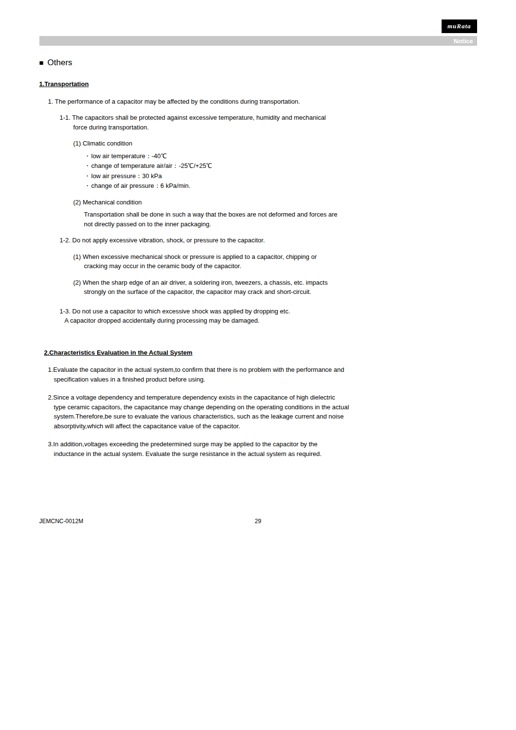muRata
Notice
■Others
1.Transportation
1. The performance of a capacitor may be affected by the conditions during transportation.
1-1. The capacitors shall be protected against excessive temperature, humidity and mechanical
force during transportation.
(1) Climatic condition
low air temperature：-40℃
change of temperature air/air：-25℃/+25℃
low air pressure：30 kPa
change of air pressure：6 kPa/min.
(2) Mechanical condition
Transportation shall be done in such a way that the boxes are not deformed and forces are
not directly passed on to the inner packaging.
1-2. Do not apply excessive vibration, shock, or pressure to the capacitor.
(1) When excessive mechanical shock or pressure is applied to a capacitor, chipping or
cracking may occur in the ceramic body of the capacitor.
(2) When the sharp edge of an air driver, a soldering iron, tweezers, a chassis, etc. impacts
strongly on the surface of the capacitor, the capacitor may crack and short-circuit.
1-3. Do not use a capacitor to which excessive shock was applied by dropping etc.
A capacitor dropped accidentally during processing may be damaged.
2.Characteristics Evaluation in the Actual System
1.Evaluate the capacitor in the actual system,to confirm that there is no problem with the performance and
specification values in a finished product before using.
2.Since a voltage dependency and temperature dependency exists in the capacitance of high dielectric
type ceramic capacitors, the capacitance may change depending on the operating conditions in the actual
system.Therefore,be sure to evaluate the various characteristics, such as the leakage current and noise
absorptivity,which will affect the capacitance value of the capacitor.
3.In addition,voltages exceeding the predetermined surge may be applied to the capacitor by the
inductance in the actual system. Evaluate the surge resistance in the actual system as required.
JEMCNC-0012M 29